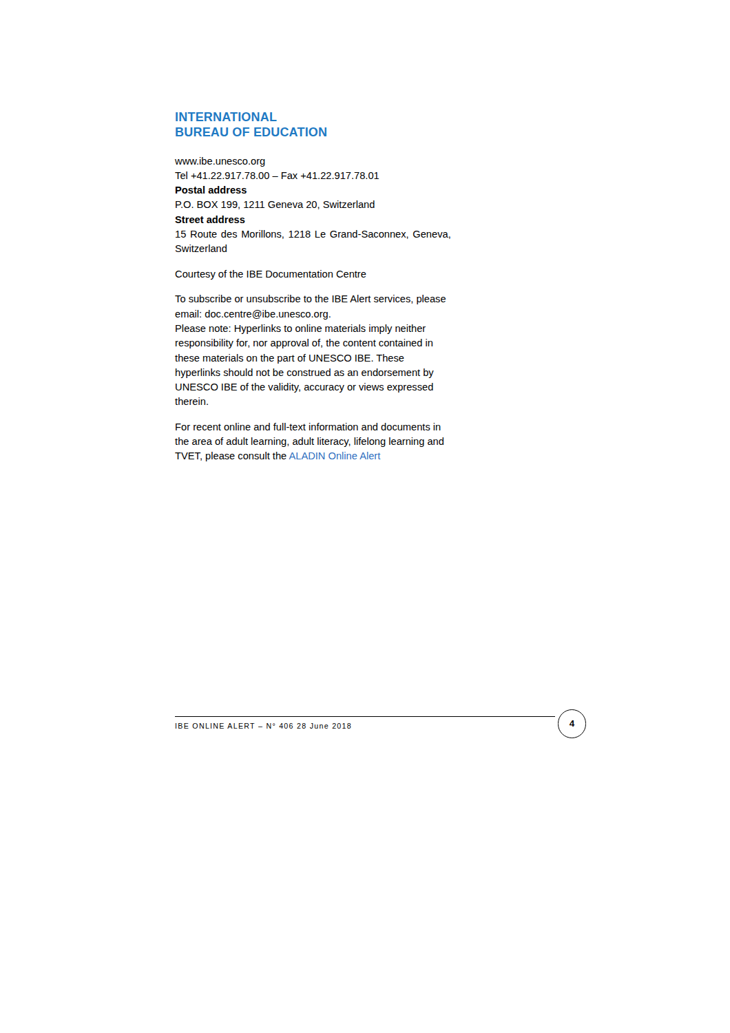INTERNATIONAL
BUREAU OF EDUCATION
www.ibe.unesco.org
Tel +41.22.917.78.00 – Fax +41.22.917.78.01
Postal address
P.O. BOX 199, 1211 Geneva 20, Switzerland
Street address
15 Route des Morillons, 1218 Le Grand-Saconnex, Geneva, Switzerland
Courtesy of the IBE Documentation Centre
To subscribe or unsubscribe to the IBE Alert services, please email: doc.centre@ibe.unesco.org.
Please note: Hyperlinks to online materials imply neither responsibility for, nor approval of, the content contained in these materials on the part of UNESCO IBE. These hyperlinks should not be construed as an endorsement by UNESCO IBE of the validity, accuracy or views expressed therein.
For recent online and full-text information and documents in the area of adult learning, adult literacy, lifelong learning and TVET, please consult the ALADIN Online Alert
IBE ONLINE ALERT – N° 406 28 June 2018
4